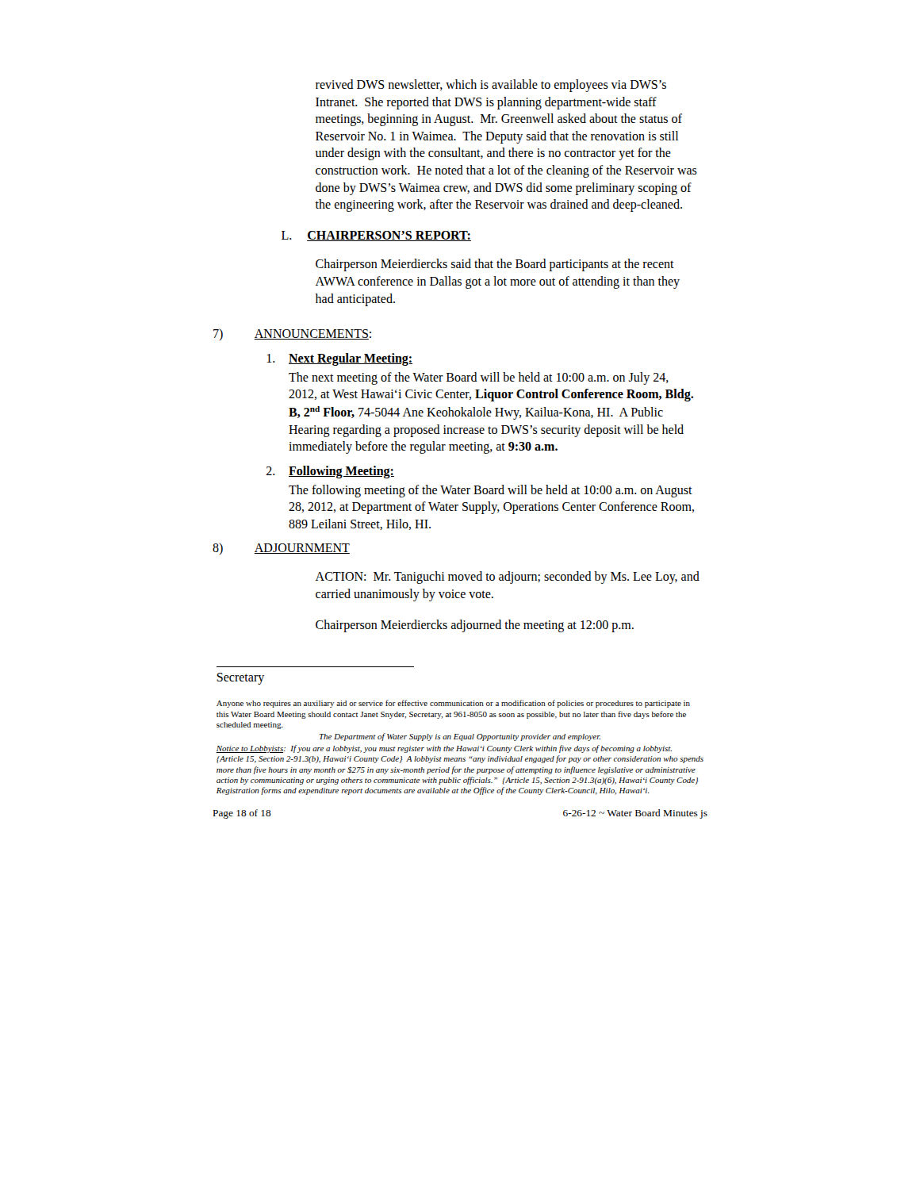revived DWS newsletter, which is available to employees via DWS’s Intranet. She reported that DWS is planning department-wide staff meetings, beginning in August. Mr. Greenwell asked about the status of Reservoir No. 1 in Waimea. The Deputy said that the renovation is still under design with the consultant, and there is no contractor yet for the construction work. He noted that a lot of the cleaning of the Reservoir was done by DWS’s Waimea crew, and DWS did some preliminary scoping of the engineering work, after the Reservoir was drained and deep-cleaned.
L. CHAIRPERSON’S REPORT:
Chairperson Meierdiercks said that the Board participants at the recent AWWA conference in Dallas got a lot more out of attending it than they had anticipated.
7) ANNOUNCEMENTS:
1. Next Regular Meeting:
The next meeting of the Water Board will be held at 10:00 a.m. on July 24, 2012, at West Hawai‘i Civic Center, Liquor Control Conference Room, Bldg. B, 2nd Floor, 74-5044 Ane Keohokalole Hwy, Kailua-Kona, HI. A Public Hearing regarding a proposed increase to DWS’s security deposit will be held immediately before the regular meeting, at 9:30 a.m.
2. Following Meeting:
The following meeting of the Water Board will be held at 10:00 a.m. on August 28, 2012, at Department of Water Supply, Operations Center Conference Room, 889 Leilani Street, Hilo, HI.
8) ADJOURNMENT
ACTION: Mr. Taniguchi moved to adjourn; seconded by Ms. Lee Loy, and carried unanimously by voice vote.
Chairperson Meierdiercks adjourned the meeting at 12:00 p.m.
Secretary
Anyone who requires an auxiliary aid or service for effective communication or a modification of policies or procedures to participate in this Water Board Meeting should contact Janet Snyder, Secretary, at 961-8050 as soon as possible, but no later than five days before the scheduled meeting.
The Department of Water Supply is an Equal Opportunity provider and employer.
Notice to Lobbyists: If you are a lobbyist, you must register with the Hawai‘i County Clerk within five days of becoming a lobbyist. {Article 15, Section 2-91.3(b), Hawai‘i County Code} A lobbyist means “any individual engaged for pay or other consideration who spends more than five hours in any month or $275 in any six-month period for the purpose of attempting to influence legislative or administrative action by communicating or urging others to communicate with public officials.” {Article 15, Section 2-91.3(a)(6), Hawai‘i County Code} Registration forms and expenditure report documents are available at the Office of the County Clerk-Council, Hilo, Hawai‘i.
Page 18 of 18 6-26-12 ~ Water Board Minutes js